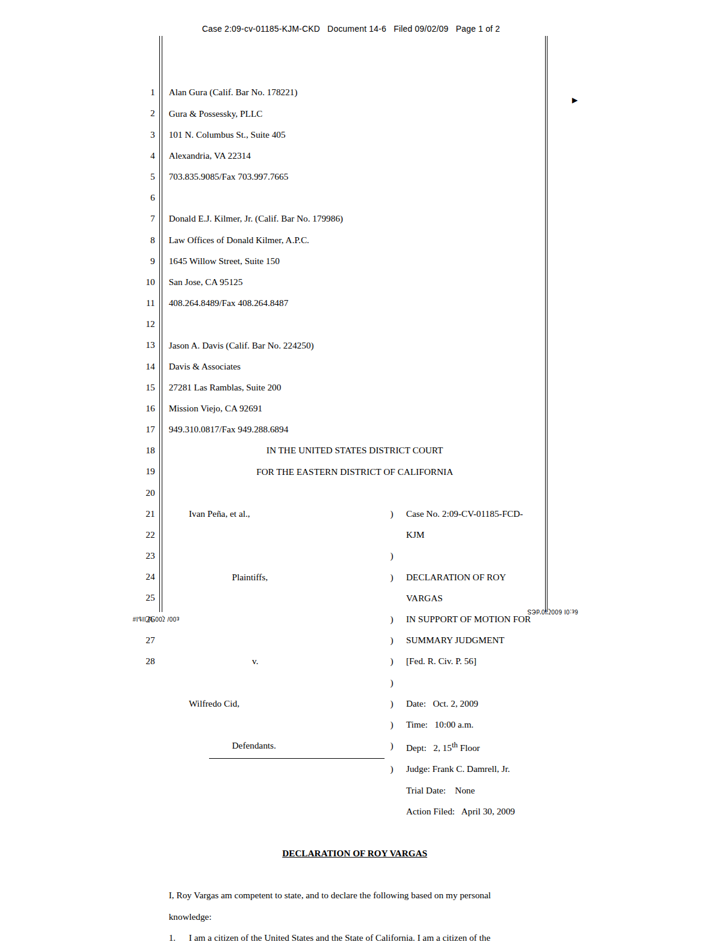Case 2:09-cv-01185-KJM-CKD Document 14-6 Filed 09/02/09 Page 1 of 2
▸
1
2
3
4
5
6
7
8
9
10
11
12
13
14
15
16
17
18
19
20
21
22
23
24
25
26
27
28
Alan Gura (Calif. Bar No. 178221)
Gura & Possessky, PLLC
101 N. Columbus St., Suite 405
Alexandria, VA 22314
703.835.9085/Fax 703.997.7665
Donald E.J. Kilmer, Jr. (Calif. Bar No. 179986)
Law Offices of Donald Kilmer, A.P.C.
1645 Willow Street, Suite 150
San Jose, CA 95125
408.264.8489/Fax 408.264.8487
Jason A. Davis (Calif. Bar No. 224250)
Davis & Associates
27281 Las Ramblas, Suite 200
Mission Viejo, CA 92691
949.310.0817/Fax 949.288.6894
IN THE UNITED STATES DISTRICT COURT
FOR THE EASTERN DISTRICT OF CALIFORNIA
| Ivan Peña, et al., | ) | Case No. 2:09-CV-01185-FCD-KJM |
| | ) | |
| Plaintiffs, | ) | DECLARATION OF ROY VARGAS |
| | ) | IN SUPPORT OF MOTION FOR |
| | ) | SUMMARY JUDGMENT |
| v. | ) | [Fed. R. Civ. P. 56] |
| | ) | |
| Wilfredo Cid, | ) | Date: Oct. 2, 2009 |
| | ) | Time: 10:00 a.m. |
| Defendants. | ) | Dept: 2, 15 th Floor |
| | ) | Judge: Frank C. Damrell, Jr. |
| | | Trial Date: None |
| | | Action Filed: April 30, 2009 |
DECLARATION OF ROY VARGAS
I, Roy Vargas am competent to state, and to declare the following based on my personal
knowledge:
1. I am a citizen of the United States and the State of California. I am a citizen of the
ε00/ ζ00 'd ІІѣІ#
6ε:0І 600ζ'І0'dЄS